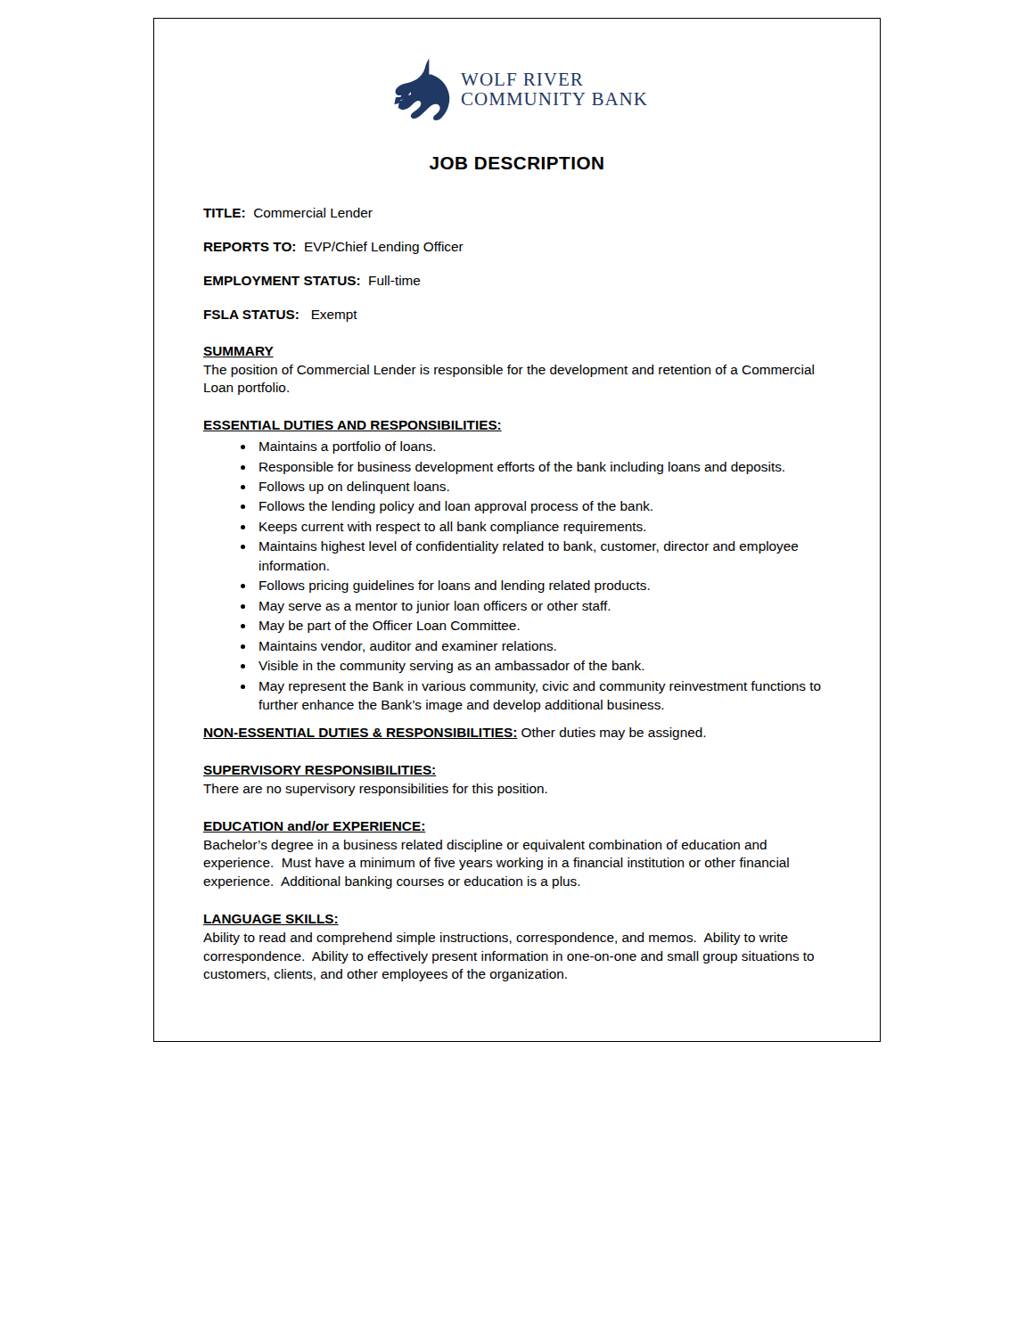WOLF RIVER
COMMUNITY BANK
JOB DESCRIPTION
TITLE: Commercial Lender
REPORTS TO: EVP/Chief Lending Officer
EMPLOYMENT STATUS: Full-time
FSLA STATUS: Exempt
SUMMARY
The position of Commercial Lender is responsible for the development and retention of a Commercial Loan portfolio.
ESSENTIAL DUTIES AND RESPONSIBILITIES:
Maintains a portfolio of loans.
Responsible for business development efforts of the bank including loans and deposits.
Follows up on delinquent loans.
Follows the lending policy and loan approval process of the bank.
Keeps current with respect to all bank compliance requirements.
Maintains highest level of confidentiality related to bank, customer, director and employee information.
Follows pricing guidelines for loans and lending related products.
May serve as a mentor to junior loan officers or other staff.
May be part of the Officer Loan Committee.
Maintains vendor, auditor and examiner relations.
Visible in the community serving as an ambassador of the bank.
May represent the Bank in various community, civic and community reinvestment functions to further enhance the Bank’s image and develop additional business.
NON-ESSENTIAL DUTIES & RESPONSIBILITIES: Other duties may be assigned.
SUPERVISORY RESPONSIBILITIES:
There are no supervisory responsibilities for this position.
EDUCATION and/or EXPERIENCE:
Bachelor’s degree in a business related discipline or equivalent combination of education and experience. Must have a minimum of five years working in a financial institution or other financial experience. Additional banking courses or education is a plus.
LANGUAGE SKILLS:
Ability to read and comprehend simple instructions, correspondence, and memos. Ability to write correspondence. Ability to effectively present information in one-on-one and small group situations to customers, clients, and other employees of the organization.